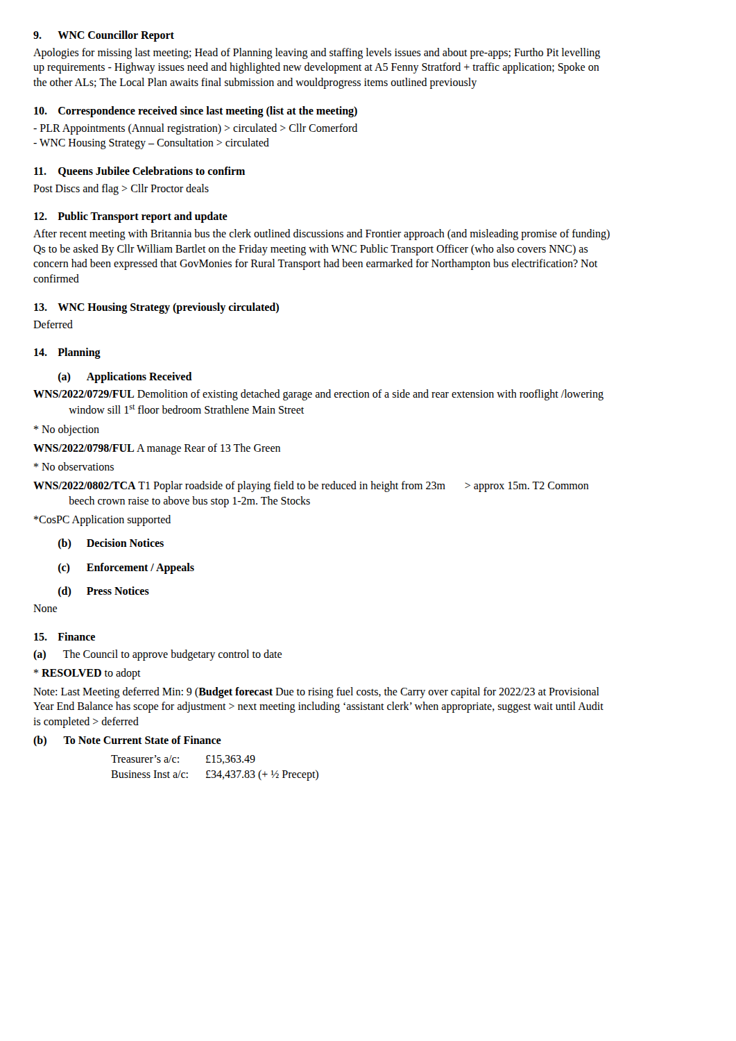9. WNC Councillor Report
Apologies for missing last meeting; Head of Planning leaving and staffing levels issues and about pre-apps; Furtho Pit levelling up requirements - Highway issues need and highlighted new development at A5 Fenny Stratford + traffic application; Spoke on the other ALs; The Local Plan awaits final submission and wouldprogress items outlined previously
10. Correspondence received since last meeting (list at the meeting)
- PLR Appointments (Annual registration) > circulated > Cllr Comerford
- WNC Housing Strategy – Consultation > circulated
11. Queens Jubilee Celebrations to confirm
Post Discs and flag > Cllr Proctor deals
12. Public Transport report and update
After recent meeting with Britannia bus the clerk outlined discussions and Frontier approach (and misleading promise of funding) Qs to be asked By Cllr William Bartlet on the Friday meeting with WNC Public Transport Officer (who also covers NNC) as concern had been expressed that GovMonies for Rural Transport had been earmarked for Northampton bus electrification? Not confirmed
13. WNC Housing Strategy (previously circulated)
Deferred
14. Planning
(a) Applications Received
WNS/2022/0729/FUL Demolition of existing detached garage and erection of a side and rear extension with rooflight /lowering window sill 1st floor bedroom Strathlene Main Street
* No objection
WNS/2022/0798/FUL A manage Rear of 13 The Green
* No observations
WNS/2022/0802/TCA T1 Poplar roadside of playing field to be reduced in height from 23m > approx 15m. T2 Common beech crown raise to above bus stop 1-2m. The Stocks
*CosPC Application supported
(b) Decision Notices
(c) Enforcement / Appeals
(d) Press Notices
None
15. Finance
(a) The Council to approve budgetary control to date
* RESOLVED to adopt
Note: Last Meeting deferred Min: 9 (Budget forecast Due to rising fuel costs, the Carry over capital for 2022/23 at Provisional Year End Balance has scope for adjustment > next meeting including ‘assistant clerk’ when appropriate, suggest wait until Audit is completed > deferred
(b) To Note Current State of Finance
| Treasurer’s a/c: | £15,363.49 |
| Business Inst a/c: | £34,437.83 (+ ½ Precept) |